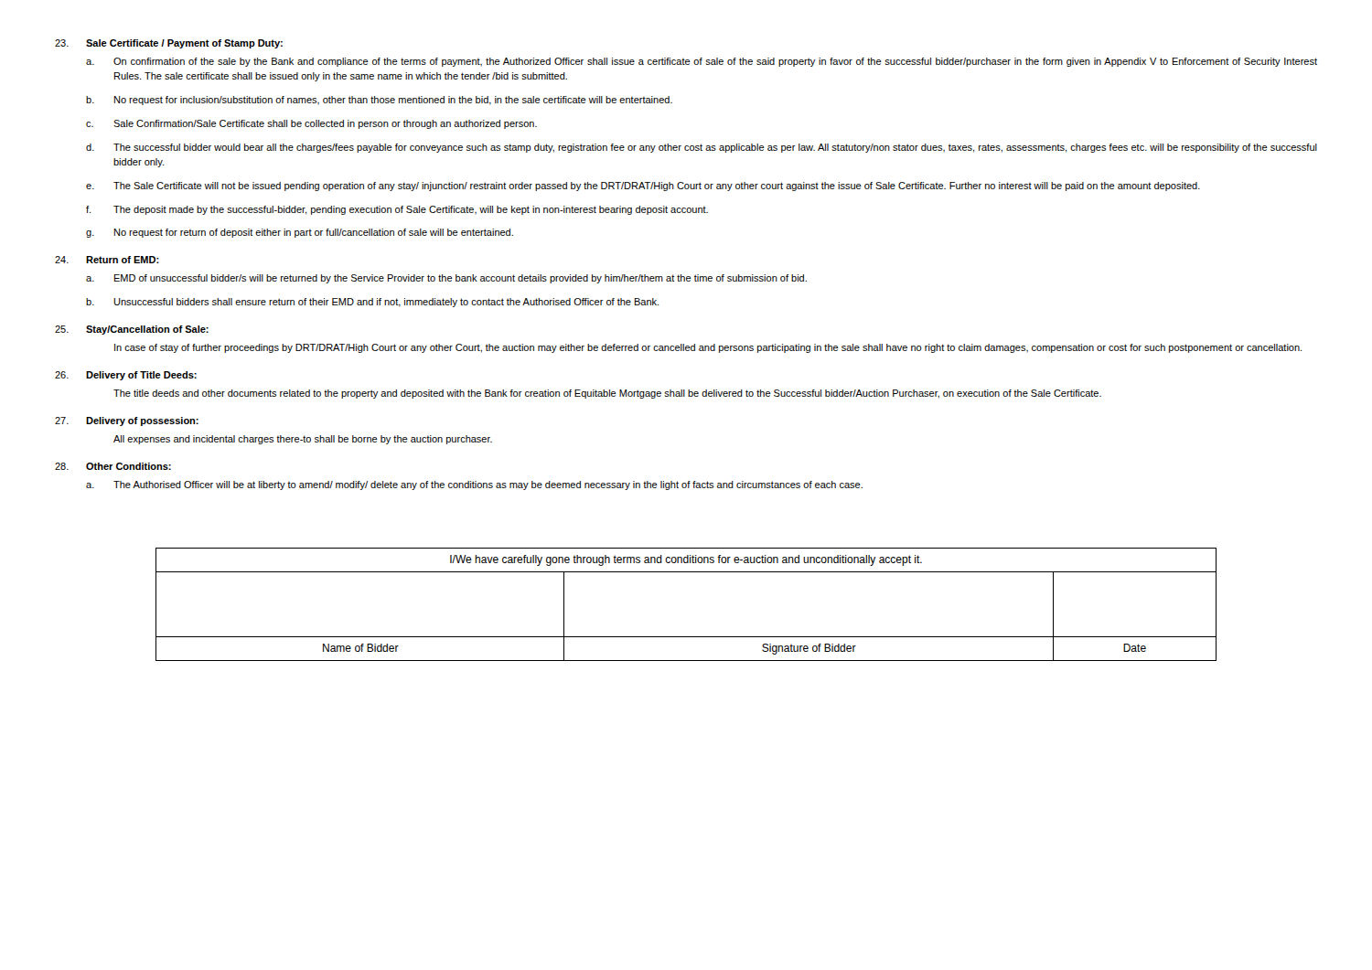Sale Certificate / Payment of Stamp Duty:
On confirmation of the sale by the Bank and compliance of the terms of payment, the Authorized Officer shall issue a certificate of sale of the said property in favor of the successful bidder/purchaser in the form given in Appendix V to Enforcement of Security Interest Rules. The sale certificate shall be issued only in the same name in which the tender /bid is submitted.
No request for inclusion/substitution of names, other than those mentioned in the bid, in the sale certificate will be entertained.
Sale Confirmation/Sale Certificate shall be collected in person or through an authorized person.
The successful bidder would bear all the charges/fees payable for conveyance such as stamp duty, registration fee or any other cost as applicable as per law. All statutory/non stator dues, taxes, rates, assessments, charges fees etc. will be responsibility of the successful bidder only.
The Sale Certificate will not be issued pending operation of any stay/ injunction/ restraint order passed by the DRT/DRAT/High Court or any other court against the issue of Sale Certificate. Further no interest will be paid on the amount deposited.
The deposit made by the successful-bidder, pending execution of Sale Certificate, will be kept in non-interest bearing deposit account.
No request for return of deposit either in part or full/cancellation of sale will be entertained.
Return of EMD:
EMD of unsuccessful bidder/s will be returned by the Service Provider to the bank account details provided by him/her/them at the time of submission of bid.
Unsuccessful bidders shall ensure return of their EMD and if not, immediately to contact the Authorised Officer of the Bank.
Stay/Cancellation of Sale:
In case of stay of further proceedings by DRT/DRAT/High Court or any other Court, the auction may either be deferred or cancelled and persons participating in the sale shall have no right to claim damages, compensation or cost for such postponement or cancellation.
Delivery of Title Deeds:
The title deeds and other documents related to the property and deposited with the Bank for creation of Equitable Mortgage shall be delivered to the Successful bidder/Auction Purchaser, on execution of the Sale Certificate.
Delivery of possession:
All expenses and incidental charges there-to shall be borne by the auction purchaser.
Other Conditions:
The Authorised Officer will be at liberty to amend/ modify/ delete any of the conditions as may be deemed necessary in the light of facts and circumstances of each case.
| I/We have carefully gone through terms and conditions for e-auction and unconditionally accept it. |
| Name of Bidder | Signature of Bidder | Date |